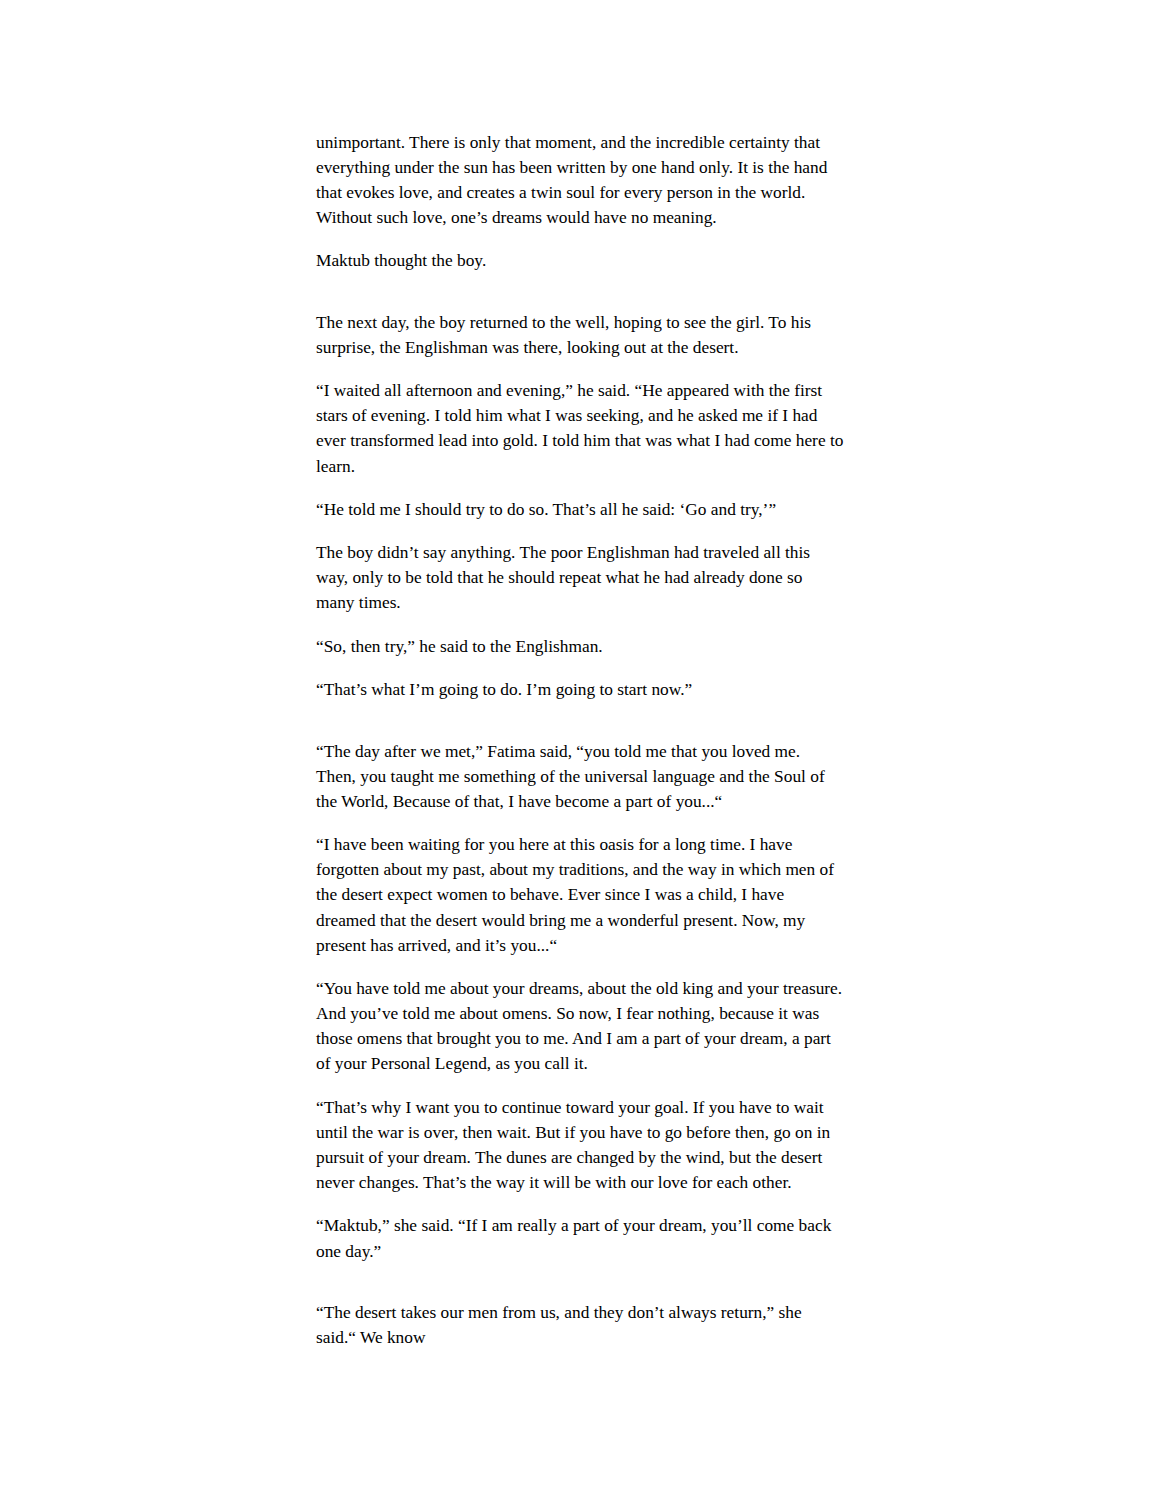unimportant. There is only that moment, and the incredible certainty that everything under the sun has been written by one hand only. It is the hand that evokes love, and creates a twin soul for every person in the world. Without such love, one’s dreams would have no meaning.
Maktub thought the boy.
The next day, the boy returned to the well, hoping to see the girl. To his surprise, the Englishman was there, looking out at the desert.
“I waited all afternoon and evening,” he said. “He appeared with the first stars of evening. I told him what I was seeking, and he asked me if I had ever transformed lead into gold. I told him that was what I had come here to learn.
“He told me I should try to do so. That’s all he said: ‘Go and try,’”
The boy didn’t say anything. The poor Englishman had traveled all this way, only to be told that he should repeat what he had already done so many times.
“So, then try,” he said to the Englishman.
“That’s what I’m going to do. I’m going to start now.”
“The day after we met,” Fatima said, “you told me that you loved me. Then, you taught me something of the universal language and the Soul of the World, Because of that, I have become a part of you...“
“I have been waiting for you here at this oasis for a long time. I have forgotten about my past, about my traditions, and the way in which men of the desert expect women to behave. Ever since I was a child, I have dreamed that the desert would bring me a wonderful present. Now, my present has arrived, and it’s you...“
“You have told me about your dreams, about the old king and your treasure. And you’ve told me about omens. So now, I fear nothing, because it was those omens that brought you to me. And I am a part of your dream, a part of your Personal Legend, as you call it.
“That’s why I want you to continue toward your goal. If you have to wait until the war is over, then wait. But if you have to go before then, go on in pursuit of your dream. The dunes are changed by the wind, but the desert never changes. That’s the way it will be with our love for each other.
“Maktub,” she said. “If I am really a part of your dream, you’ll come back one day.”
“The desert takes our men from us, and they don’t always return,” she said.“ We know